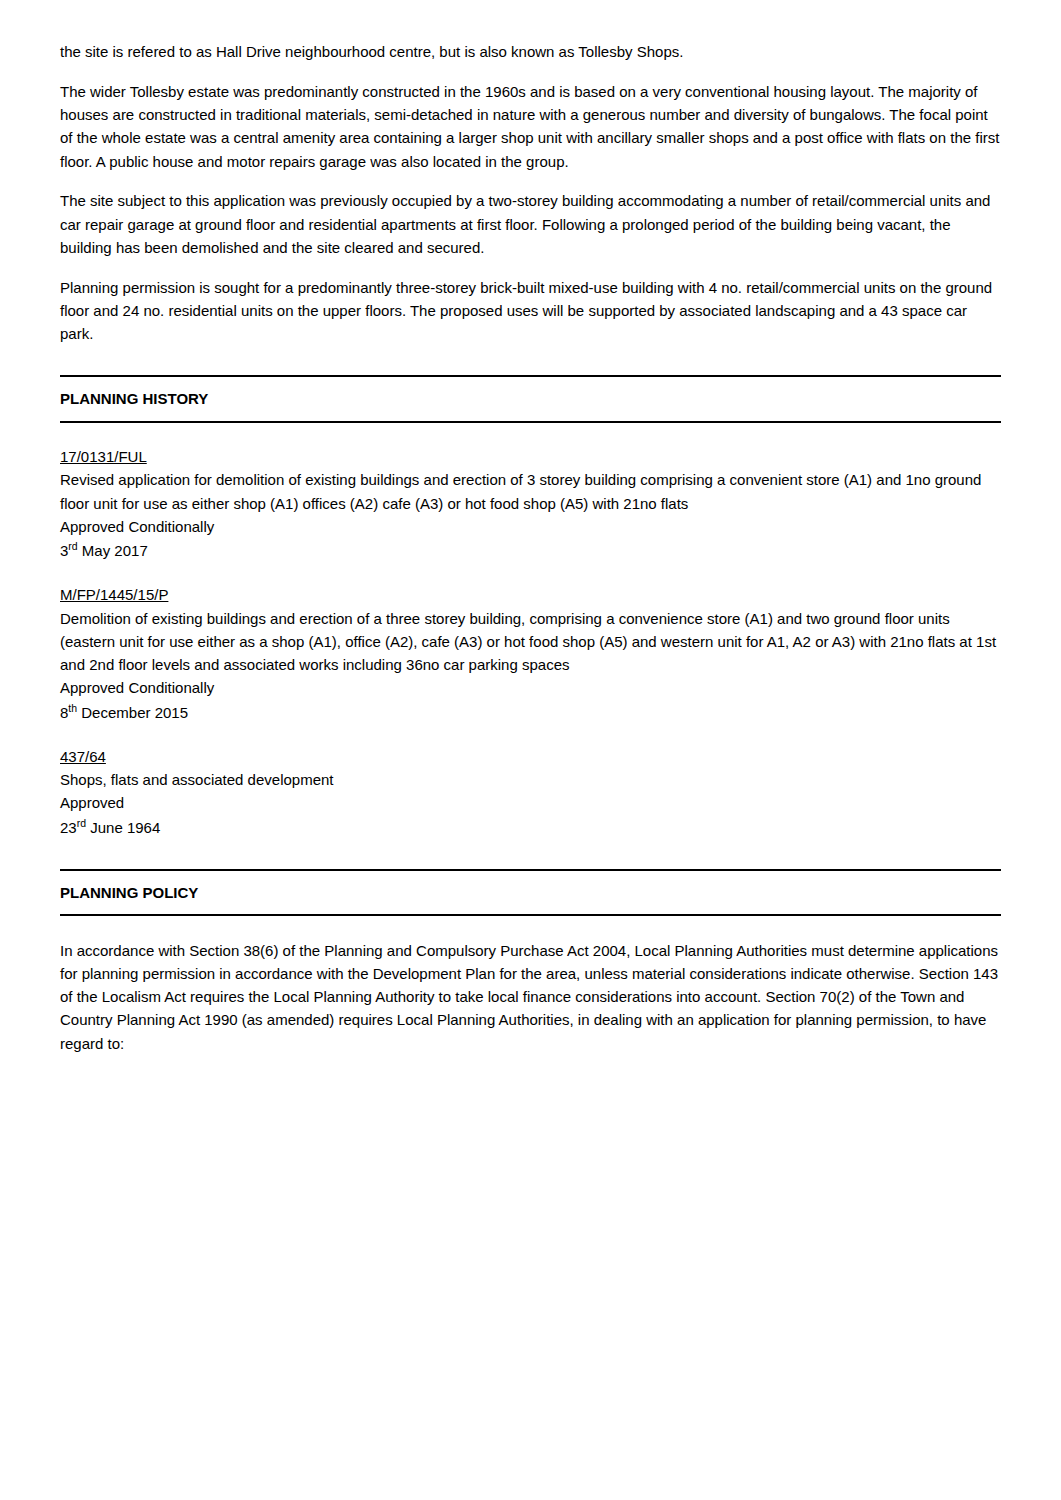the site is refered to as Hall Drive neighbourhood centre, but is also known as Tollesby Shops.
The wider Tollesby estate was predominantly constructed in the 1960s and is based on a very conventional housing layout. The majority of houses are constructed in traditional materials, semi-detached in nature with a generous number and diversity of bungalows. The focal point of the whole estate was a central amenity area containing a larger shop unit with ancillary smaller shops and a post office with flats on the first floor. A public house and motor repairs garage was also located in the group.
The site subject to this application was previously occupied by a two-storey building accommodating a number of retail/commercial units and car repair garage at ground floor and residential apartments at first floor. Following a prolonged period of the building being vacant, the building has been demolished and the site cleared and secured.
Planning permission is sought for a predominantly three-storey brick-built mixed-use building with 4 no. retail/commercial units on the ground floor and 24 no. residential units on the upper floors. The proposed uses will be supported by associated landscaping and a 43 space car park.
PLANNING HISTORY
17/0131/FUL
Revised application for demolition of existing buildings and erection of 3 storey building comprising a convenient store (A1) and 1no ground floor unit for use as either shop (A1) offices (A2) cafe (A3) or hot food shop (A5) with 21no flats
Approved Conditionally
3rd May 2017
M/FP/1445/15/P
Demolition of existing buildings and erection of a three storey building, comprising a convenience store (A1) and two ground floor units (eastern unit for use either as a shop (A1), office (A2), cafe (A3) or hot food shop (A5) and western unit for A1, A2 or A3) with 21no flats at 1st and 2nd floor levels and associated works including 36no car parking spaces
Approved Conditionally
8th December 2015
437/64
Shops, flats and associated development
Approved
23rd June 1964
PLANNING POLICY
In accordance with Section 38(6) of the Planning and Compulsory Purchase Act 2004, Local Planning Authorities must determine applications for planning permission in accordance with the Development Plan for the area, unless material considerations indicate otherwise. Section 143 of the Localism Act requires the Local Planning Authority to take local finance considerations into account. Section 70(2) of the Town and Country Planning Act 1990 (as amended) requires Local Planning Authorities, in dealing with an application for planning permission, to have regard to: